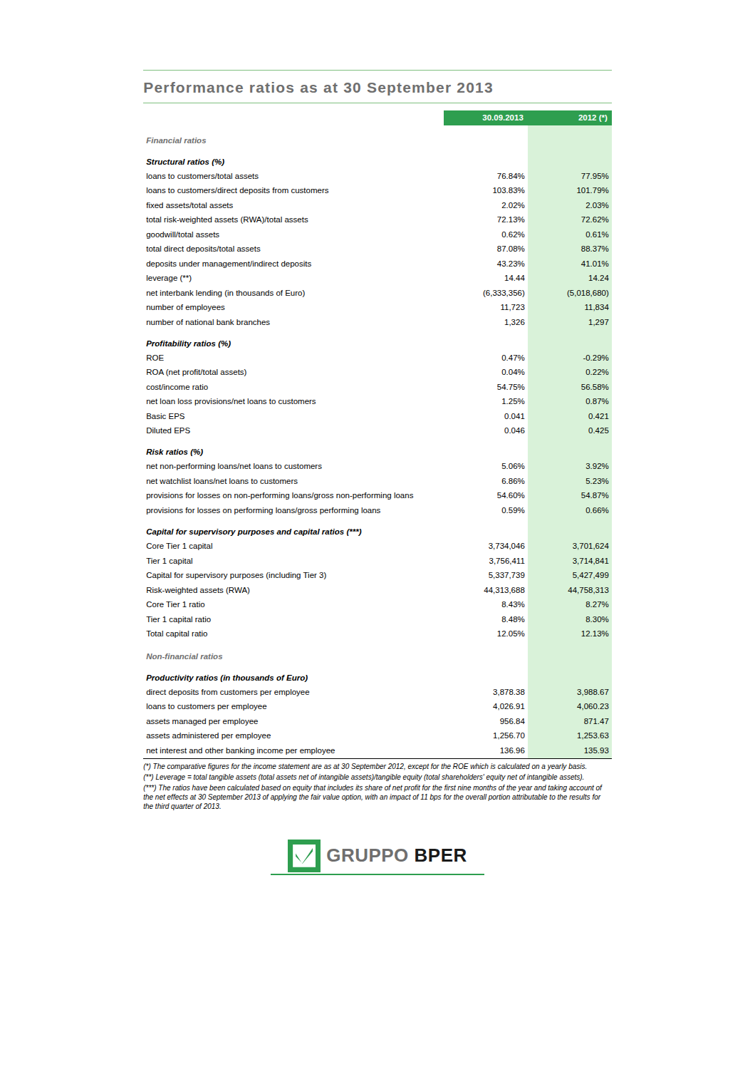Performance ratios as at 30 September 2013
| | 30.09.2013 | 2012 (*) |
| Financial ratios | | |
| Structural ratios (%) | | |
| loans to customers/total assets | 76.84% | 77.95% |
| loans to customers/direct deposits from customers | 103.83% | 101.79% |
| fixed assets/total assets | 2.02% | 2.03% |
| total risk-weighted assets (RWA)/total assets | 72.13% | 72.62% |
| goodwill/total assets | 0.62% | 0.61% |
| total direct deposits/total assets | 87.08% | 88.37% |
| deposits under management/indirect deposits | 43.23% | 41.01% |
| leverage (**) | 14.44 | 14.24 |
| net interbank lending (in thousands of Euro) | (6,333,356) | (5,018,680) |
| number of employees | 11,723 | 11,834 |
| number of national bank branches | 1,326 | 1,297 |
| Profitability ratios (%) | | |
| ROE | 0.47% | -0.29% |
| ROA (net profit/total assets) | 0.04% | 0.22% |
| cost/income ratio | 54.75% | 56.58% |
| net loan loss provisions/net loans to customers | 1.25% | 0.87% |
| Basic EPS | 0.041 | 0.421 |
| Diluted EPS | 0.046 | 0.425 |
| Risk ratios (%) | | |
| net non-performing loans/net loans to customers | 5.06% | 3.92% |
| net watchlist loans/net loans to customers | 6.86% | 5.23% |
| provisions for losses on non-performing loans/gross non-performing loans | 54.60% | 54.87% |
| provisions for losses on performing loans/gross performing loans | 0.59% | 0.66% |
| Capital for supervisory purposes and capital ratios (***) | | |
| Core Tier 1 capital | 3,734,046 | 3,701,624 |
| Tier 1 capital | 3,756,411 | 3,714,841 |
| Capital for supervisory purposes (including Tier 3) | 5,337,739 | 5,427,499 |
| Risk-weighted assets (RWA) | 44,313,688 | 44,758,313 |
| Core Tier 1 ratio | 8.43% | 8.27% |
| Tier 1 capital ratio | 8.48% | 8.30% |
| Total capital ratio | 12.05% | 12.13% |
| Non-financial ratios | | |
| Productivity ratios (in thousands of Euro) | | |
| direct deposits from customers per employee | 3,878.38 | 3,988.67 |
| loans to customers per employee | 4,026.91 | 4,060.23 |
| assets managed per employee | 956.84 | 871.47 |
| assets administered per employee | 1,256.70 | 1,253.63 |
| net interest and other banking income per employee | 136.96 | 135.93 |
(*) The comparative figures for the income statement are as at 30 September 2012, except for the ROE which is calculated on a yearly basis.
(**) Leverage = total tangible assets (total assets net of intangible assets)/tangible equity (total shareholders' equity net of intangible assets).
(***) The ratios have been calculated based on equity that includes its share of net profit for the first nine months of the year and taking account of the net effects at 30 September 2013 of applying the fair value option, with an impact of 11 bps for the overall portion attributable to the results for the third quarter of 2013.
GRUPPO BPER